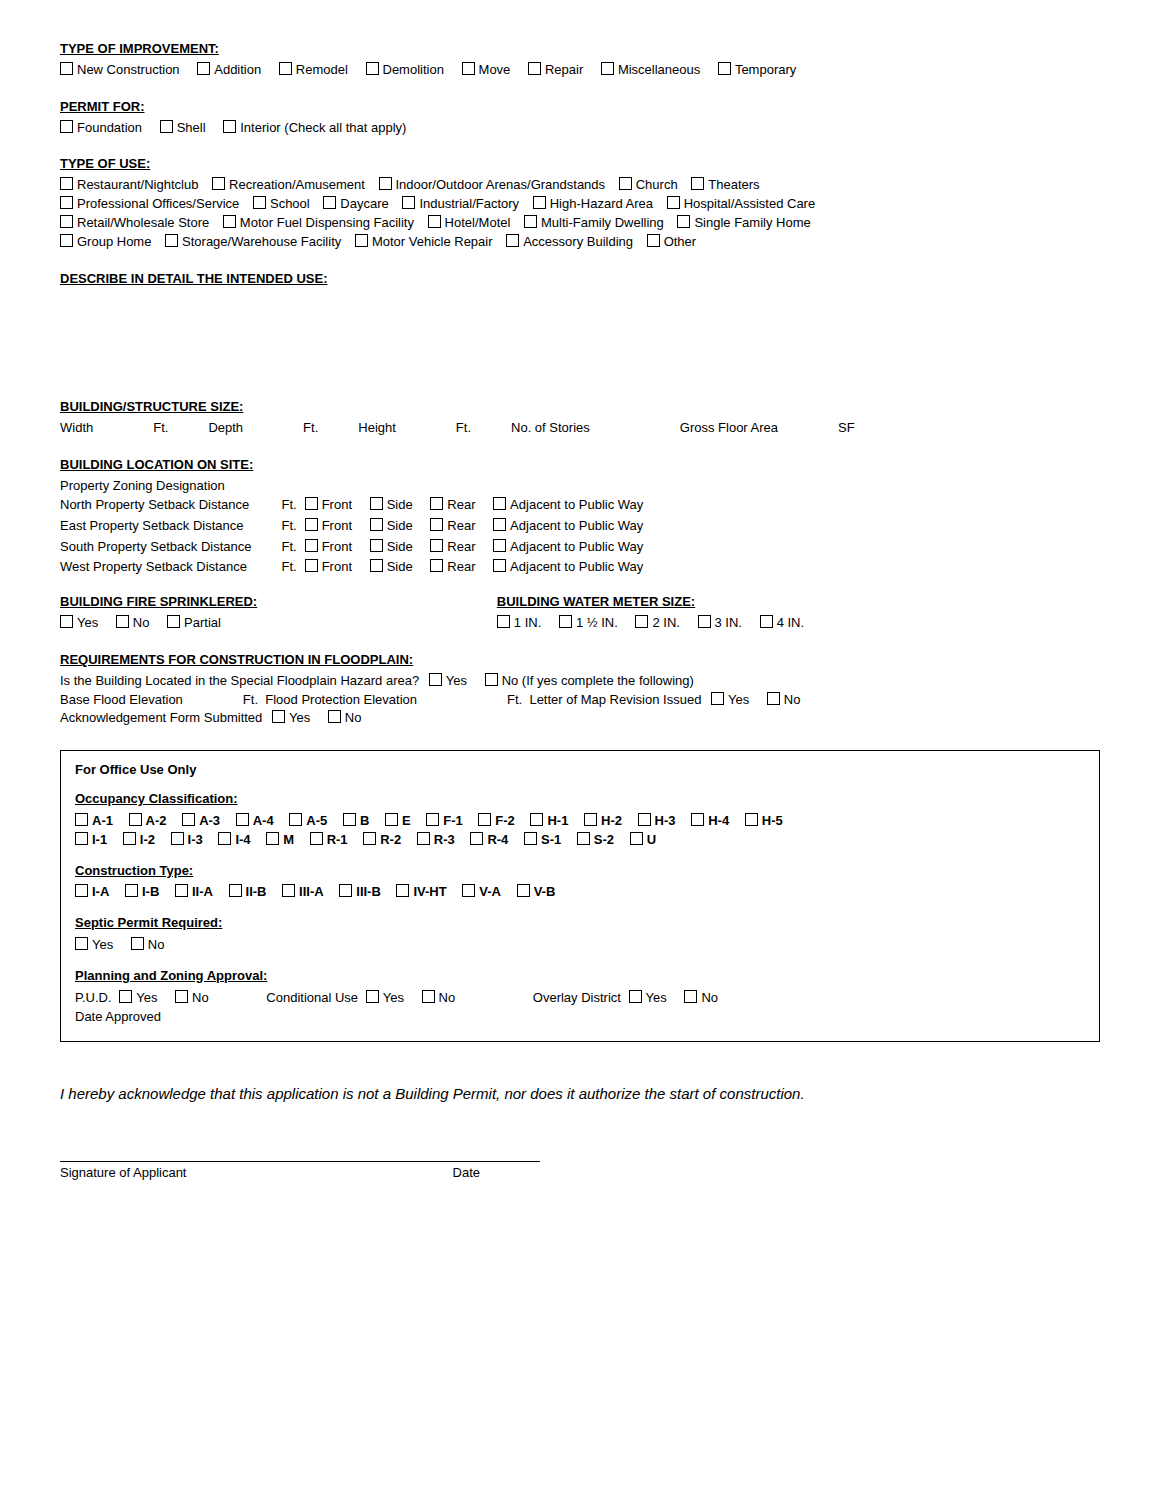TYPE OF IMPROVEMENT:
New Construction Addition Remodel Demolition Move Repair Miscellaneous Temporary
PERMIT FOR:
Foundation Shell Interior (Check all that apply)
TYPE OF USE:
Restaurant/Nightclub Recreation/Amusement Indoor/Outdoor Arenas/Grandstands Church Theaters
Professional Offices/Service School Daycare Industrial/Factory High-Hazard Area Hospital/Assisted Care
Retail/Wholesale Store Motor Fuel Dispensing Facility Hotel/Motel Multi-Family Dwelling Single Family Home
Group Home Storage/Warehouse Facility Motor Vehicle Repair Accessory Building Other
DESCRIBE IN DETAIL THE INTENDED USE:
BUILDING/STRUCTURE SIZE:
Width Ft. Depth Ft. Height Ft. No. of Stories Gross Floor Area SF
BUILDING LOCATION ON SITE:
Property Zoning Designation
| North Property Setback Distance | Ft. | Front Side Rear Adjacent to Public Way |
| East Property Setback Distance | Ft. | Front Side Rear Adjacent to Public Way |
| South Property Setback Distance | Ft. | Front Side Rear Adjacent to Public Way |
| West Property Setback Distance | Ft. | Front Side Rear Adjacent to Public Way |
| BUILDING FIRE SPRINKLERED: Yes No Partial | BUILDING WATER METER SIZE: 1 IN. 1 ½ IN. 2 IN. 3 IN. 4 IN. |
REQUIREMENTS FOR CONSTRUCTION IN FLOODPLAIN:
Is the Building Located in the Special Floodplain Hazard area? Yes No (If yes complete the following)
Base Flood Elevation Ft. Flood Protection Elevation Ft. Letter of Map Revision Issued Yes No
Acknowledgement Form Submitted Yes No
For Office Use Only
Occupancy Classification:
A-1 A-2 A-3 A-4 A-5 B E F-1 F-2 H-1 H-2 H-3 H-4 H-5
I-1 I-2 I-3 I-4 M R-1 R-2 R-3 R-4 S-1 S-2 U
Construction Type:
I-A I-B II-A II-B III-A III-B IV-HT V-A V-B
Septic Permit Required:
Yes No
Planning and Zoning Approval:
P.U.D. Yes No Conditional Use Yes No Overlay District Yes No
Date Approved
I hereby acknowledge that this application is not a Building Permit, nor does it authorize the start of construction.
Signature of Applicant Date